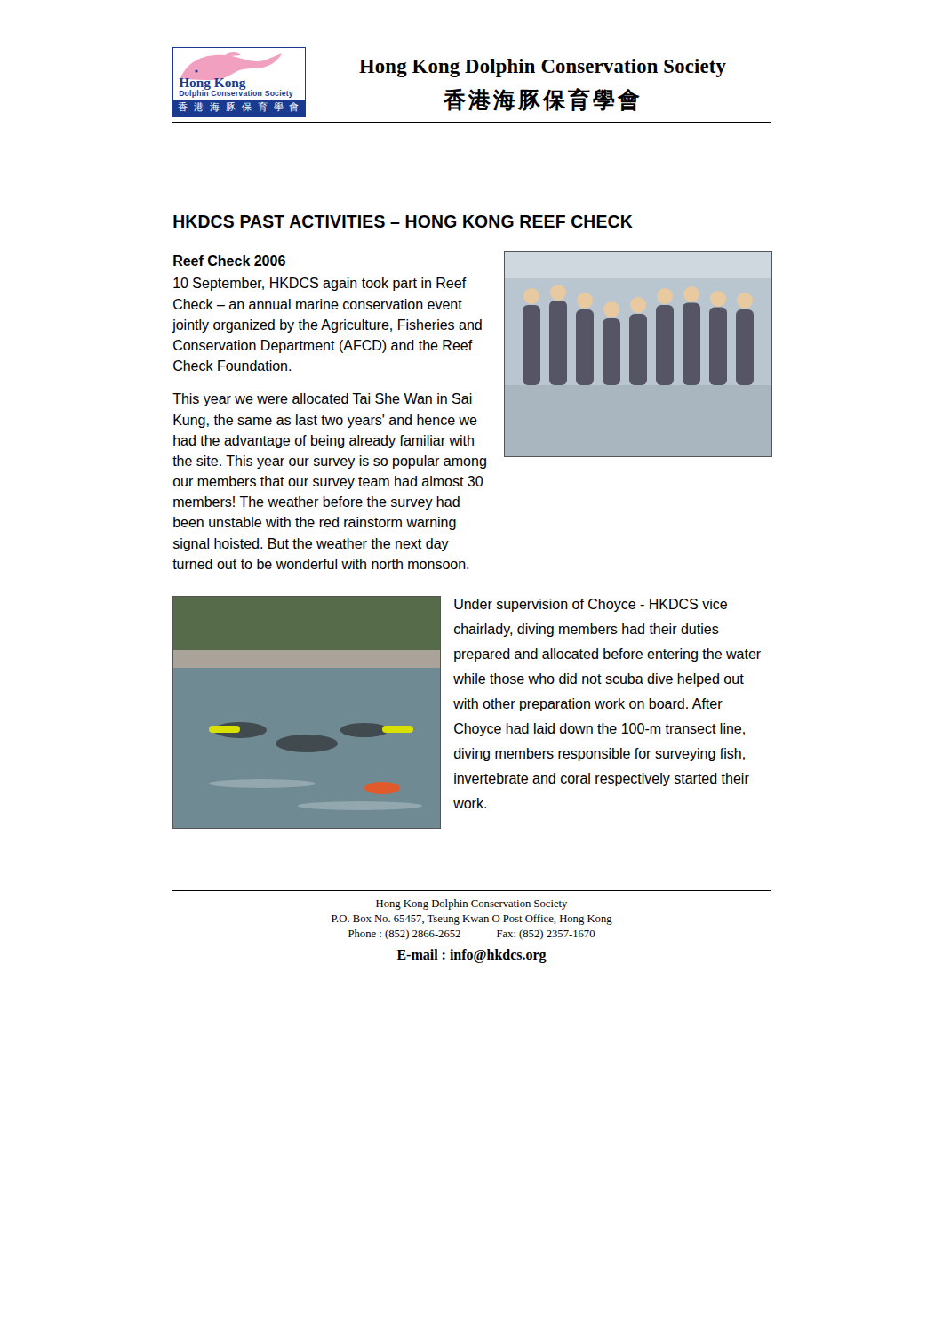Hong Kong Dolphin Conservation Society
香 港 海 豚 保 育 學 會
Hong Kong Dolphin Conservation Society
香港海豚保育學會
HKDCS PAST ACTIVITIES – HONG KONG REEF CHECK
Reef Check 2006
10 September, HKDCS again took part in Reef Check – an annual marine conservation event jointly organized by the Agriculture, Fisheries and Conservation Department (AFCD) and the Reef Check Foundation.
This year we were allocated Tai She Wan in Sai Kung, the same as last two years' and hence we had the advantage of being already familiar with the site. This year our survey is so popular among our members that our survey team had almost 30 members! The weather before the survey had been unstable with the red rainstorm warning signal hoisted. But the weather the next day turned out to be wonderful with north monsoon.
Under supervision of Choyce - HKDCS vice chairlady, diving members had their duties prepared and allocated before entering the water while those who did not scuba dive helped out with other preparation work on board. After Choyce had laid down the 100-m transect line, diving members responsible for surveying fish, invertebrate and coral respectively started their work.
Hong Kong Dolphin Conservation Society
P.O. Box No. 65457, Tseung Kwan O Post Office, Hong Kong
Phone : (852) 2866-2652 Fax: (852) 2357-1670
E-mail : info@hkdcs.org